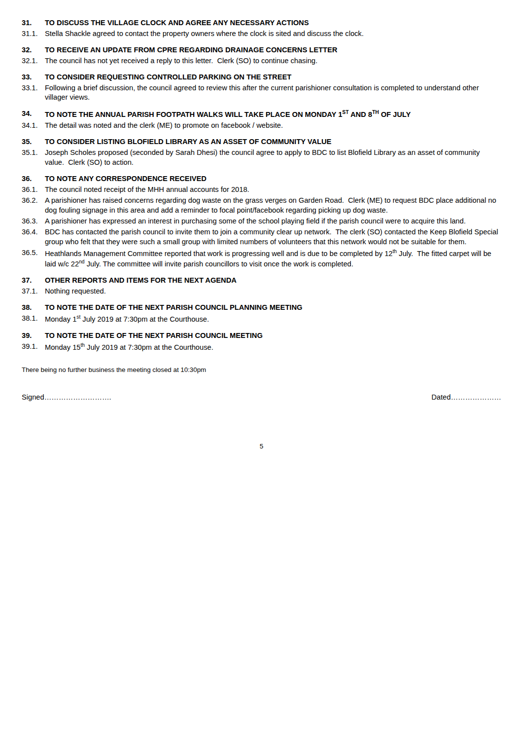31. To discuss the village clock and agree any necessary actions
31.1. Stella Shackle agreed to contact the property owners where the clock is sited and discuss the clock.
32. To receive an update from CPRE regarding drainage concerns letter
32.1. The council has not yet received a reply to this letter. Clerk (SO) to continue chasing.
33. To consider requesting controlled parking on the street
33.1. Following a brief discussion, the council agreed to review this after the current parishioner consultation is completed to understand other villager views.
34. To note the annual parish footpath walks will take place on Monday 1st and 8th of July
34.1. The detail was noted and the clerk (ME) to promote on facebook / website.
35. To consider listing Blofield Library as an asset of community value
35.1. Joseph Scholes proposed (seconded by Sarah Dhesi) the council agree to apply to BDC to list Blofield Library as an asset of community value. Clerk (SO) to action.
36. To note any correspondence received
36.1. The council noted receipt of the MHH annual accounts for 2018.
36.2. A parishioner has raised concerns regarding dog waste on the grass verges on Garden Road. Clerk (ME) to request BDC place additional no dog fouling signage in this area and add a reminder to focal point/facebook regarding picking up dog waste.
36.3. A parishioner has expressed an interest in purchasing some of the school playing field if the parish council were to acquire this land.
36.4. BDC has contacted the parish council to invite them to join a community clear up network. The clerk (SO) contacted the Keep Blofield Special group who felt that they were such a small group with limited numbers of volunteers that this network would not be suitable for them.
36.5. Heathlands Management Committee reported that work is progressing well and is due to be completed by 12th July. The fitted carpet will be laid w/c 22nd July. The committee will invite parish councillors to visit once the work is completed.
37. Other reports and items for the next agenda
37.1. Nothing requested.
38. To note the date of the next parish council planning meeting
38.1. Monday 1st July 2019 at 7:30pm at the Courthouse.
39. To note the date of the next parish council meeting
39.1. Monday 15th July 2019 at 7:30pm at the Courthouse.
There being no further business the meeting closed at 10:30pm
Signed………………………. Dated…………………
5